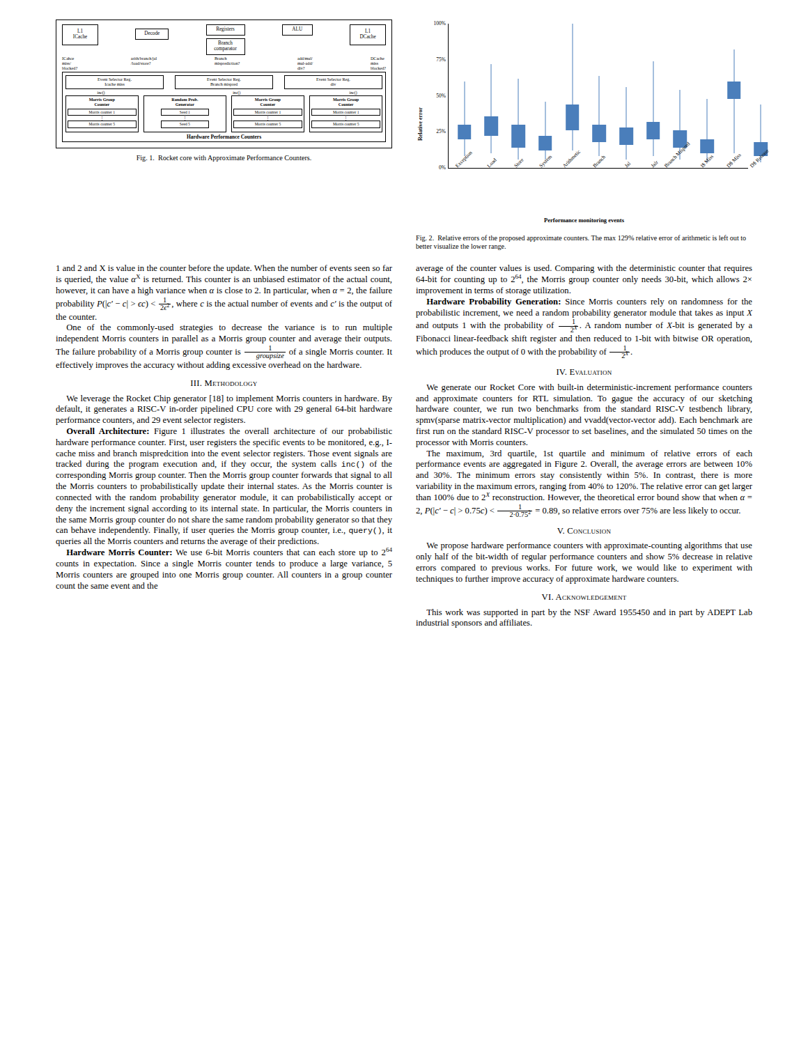L1 ICache
Decode
Registers
Branch
comparator
ALU
L1 DCache
ICahce
miss/
blocked? arith/branch/jal
/load/store? Branch
misprediction? add/mul/
mul-add/
div? DCache
miss
blocked?
Event Selector Reg.
Icache miss
Event Selector Reg.
Branch mispred
Event Selector Reg.
div
inc() inc() inc()
Morris Group
Counter
Morris counter 1
⋮
Morris counter 5
Random Prob.
Generator
Seed 1
⋮
Seed 5
Morris Group
Counter
Morris counter 1
⋮
Morris counter 5
Morris Group
Counter
Morris counter 1
⋮
Morris counter 5
Hardware Performance Counters
Fig. 1. Rocket core with Approximate Performance Counters.
Relative error
100%
75%
50%
25%
0%
Exception
Load
Store
System
Arithmetic
Branch
Jal
Jalr
Branch Mispred
I$ Miss
D$ Miss
D$ Release
Performance monitoring events
Fig. 2. Relative errors of the proposed approximate counters. The max 129% relative error of arithmetic is left out to better visualize the lower range.
1 and 2 and X is value in the counter before the update. When the number of events seen so far is queried, the value αX is returned. This counter is an unbiased estimator of the actual count, however, it can have a high variance when α is close to 2. In particular, when α = 2, the failure probability P(|c′ − c| > ϵc) < 12ϵ2, where c is the actual number of events and c′ is the output of the counter.
One of the commonly-used strategies to decrease the variance is to run multiple independent Morris counters in parallel as a Morris group counter and average their outputs. The failure probability of a Morris group counter is 1 groupsize of a single Morris counter. It effectively improves the accuracy without adding excessive overhead on the hardware.
III. Methodology
We leverage the Rocket Chip generator [18] to implement Morris counters in hardware. By default, it generates a RISC-V in-order pipelined CPU core with 29 general 64-bit hardware performance counters, and 29 event selector registers.
Overall Architecture: Figure 1 illustrates the overall architecture of our probabilistic hardware performance counter. First, user registers the specific events to be monitored, e.g., I-cache miss and branch mispredcition into the event selector registers. Those event signals are tracked during the program execution and, if they occur, the system calls inc() of the corresponding Morris group counter. Then the Morris group counter forwards that signal to all the Morris counters to probabilistically update their internal states. As the Morris counter is connected with the random probability generator module, it can probabilistically accept or deny the increment signal according to its internal state. In particular, the Morris counters in the same Morris group counter do not share the same random probability generator so that they can behave independently. Finally, if user queries the Morris group counter, i.e., query(), it queries all the Morris counters and returns the average of their predictions.
Hardware Morris Counter: We use 6-bit Morris counters that can each store up to 264 counts in expectation. Since a single Morris counter tends to produce a large variance, 5 Morris counters are grouped into one Morris group counter. All counters in a group counter count the same event and the
average of the counter values is used. Comparing with the deterministic counter that requires 64-bit for counting up to 264, the Morris group counter only needs 30-bit, which allows 2× improvement in terms of storage utilization.
Hardware Probability Generation: Since Morris counters rely on randomness for the probabilistic increment, we need a random probability generator module that takes as input X and outputs 1 with the probability of 12X. A random number of X-bit is generated by a Fibonacci linear-feedback shift register and then reduced to 1-bit with bitwise OR operation, which produces the output of 0 with the probability of 12X.
IV. Evaluation
We generate our Rocket Core with built-in deterministic-increment performance counters and approximate counters for RTL simulation. To gague the accuracy of our sketching hardware counter, we run two benchmarks from the standard RISC-V testbench library, spmv(sparse matrix-vector multiplication) and vvadd(vector-vector add). Each benchmark are first run on the standard RISC-V processor to set baselines, and the simulated 50 times on the processor with Morris counters.
The maximum, 3rd quartile, 1st quartile and minimum of relative errors of each performance events are aggregated in Figure 2. Overall, the average errors are between 10% and 30%. The minimum errors stay consistently within 5%. In contrast, there is more variability in the maximum errors, ranging from 40% to 120%. The relative error can get larger than 100% due to 2X reconstruction. However, the theoretical error bound show that when α = 2, P(|c′ − c| > 0.75c) < 12·0.752 = 0.89, so relative errors over 75% are less likely to occur.
V. Conclusion
We propose hardware performance counters with approximate-counting algorithms that use only half of the bit-width of regular performance counters and show 5% decrease in relative errors compared to previous works. For future work, we would like to experiment with techniques to further improve accuracy of approximate hardware counters.
VI. Acknowledgement
This work was supported in part by the NSF Award 1955450 and in part by ADEPT Lab industrial sponsors and affiliates.